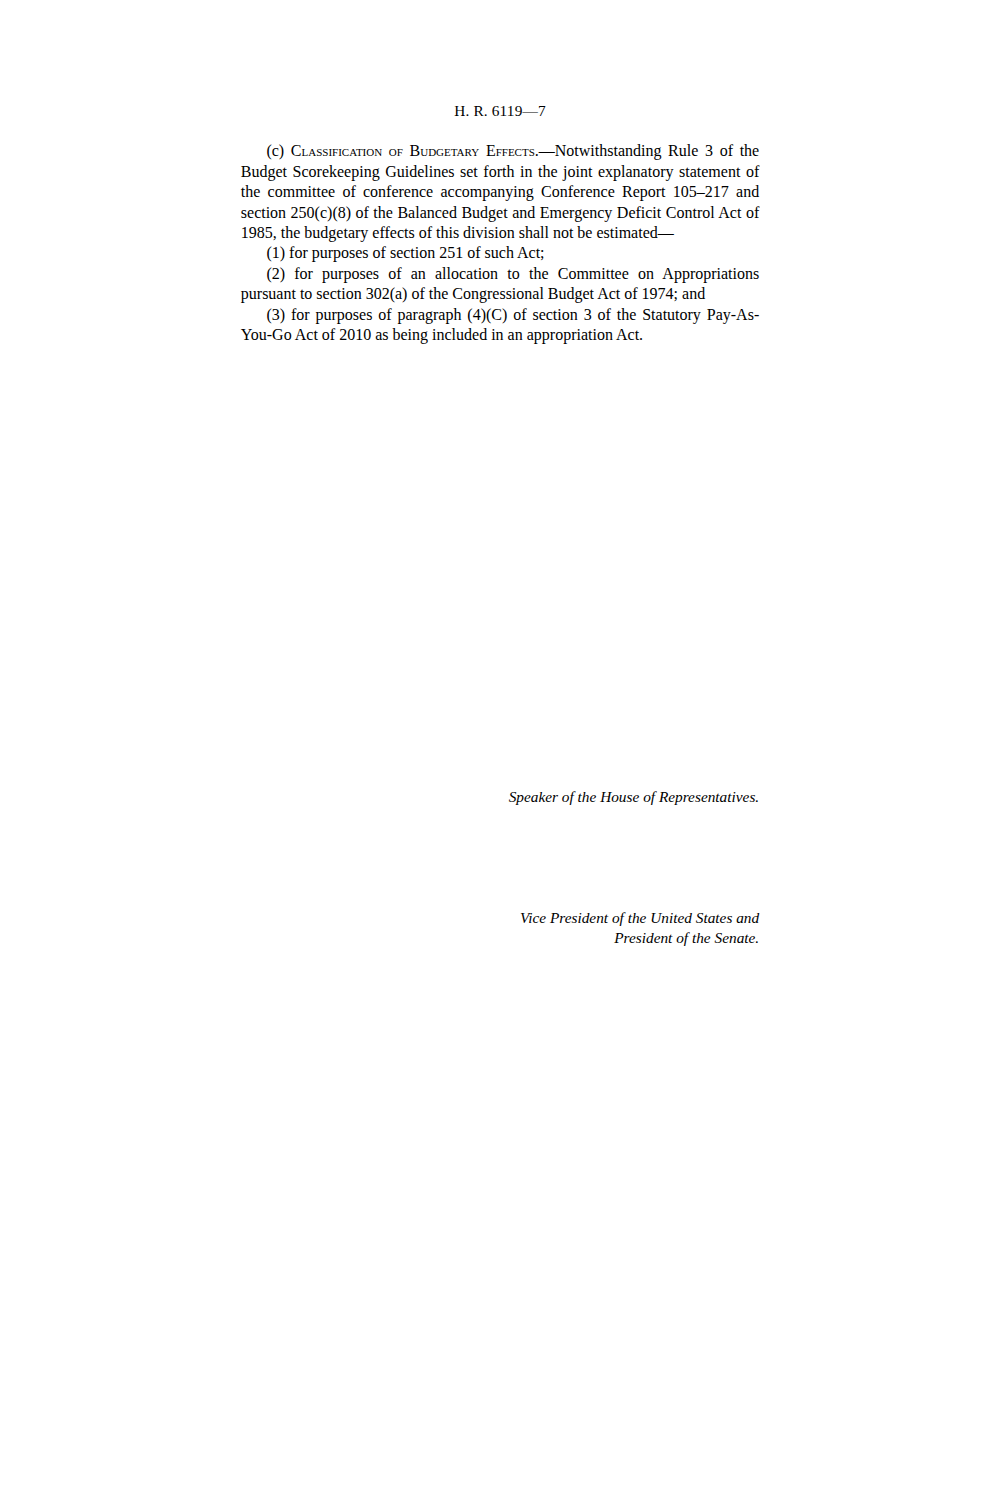H. R. 6119—7
(c) Classification of Budgetary Effects.—Notwithstanding Rule 3 of the Budget Scorekeeping Guidelines set forth in the joint explanatory statement of the committee of conference accompanying Conference Report 105–217 and section 250(c)(8) of the Balanced Budget and Emergency Deficit Control Act of 1985, the budgetary effects of this division shall not be estimated—
(1) for purposes of section 251 of such Act;
(2) for purposes of an allocation to the Committee on Appropriations pursuant to section 302(a) of the Congressional Budget Act of 1974; and
(3) for purposes of paragraph (4)(C) of section 3 of the Statutory Pay-As-You-Go Act of 2010 as being included in an appropriation Act.
Speaker of the House of Representatives.
Vice President of the United States and President of the Senate.